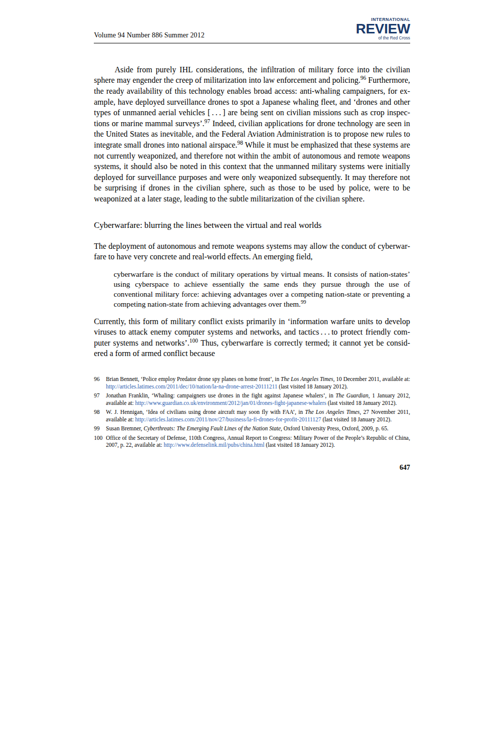Volume 94 Number 886 Summer 2012
INTERNATIONAL REVIEW of the Red Cross
Aside from purely IHL considerations, the infiltration of military force into the civilian sphere may engender the creep of militarization into law enforcement and policing.96 Furthermore, the ready availability of this technology enables broad access: anti-whaling campaigners, for example, have deployed surveillance drones to spot a Japanese whaling fleet, and ‘drones and other types of unmanned aerial vehicles [ . . . ] are being sent on civilian missions such as crop inspections or marine mammal surveys’.97 Indeed, civilian applications for drone technology are seen in the United States as inevitable, and the Federal Aviation Administration is to propose new rules to integrate small drones into national airspace.98 While it must be emphasized that these systems are not currently weaponized, and therefore not within the ambit of autonomous and remote weapons systems, it should also be noted in this context that the unmanned military systems were initially deployed for surveillance purposes and were only weaponized subsequently. It may therefore not be surprising if drones in the civilian sphere, such as those to be used by police, were to be weaponized at a later stage, leading to the subtle militarization of the civilian sphere.
Cyberwarfare: blurring the lines between the virtual and real worlds
The deployment of autonomous and remote weapons systems may allow the conduct of cyberwarfare to have very concrete and real-world effects. An emerging field,
cyberwarfare is the conduct of military operations by virtual means. It consists of nation-states’ using cyberspace to achieve essentially the same ends they pursue through the use of conventional military force: achieving advantages over a competing nation-state or preventing a competing nation-state from achieving advantages over them.99
Currently, this form of military conflict exists primarily in ‘information warfare units to develop viruses to attack enemy computer systems and networks, and tactics . . . to protect friendly computer systems and networks’.100 Thus, cyberwarfare is correctly termed; it cannot yet be considered a form of armed conflict because
Brian Bennett, ‘Police employ Predator drone spy planes on home front’, in The Los Angeles Times, 10 December 2011, available at: http://articles.latimes.com/2011/dec/10/nation/la-na-drone-arrest-20111211 (last visited 18 January 2012).
Jonathan Franklin, ‘Whaling: campaigners use drones in the fight against Japanese whalers’, in The Guardian, 1 January 2012, available at: http://www.guardian.co.uk/environment/2012/jan/01/drones-fight-japanese-whalers (last visited 18 January 2012).
W. J. Hennigan, ‘Idea of civilians using drone aircraft may soon fly with FAA’, in The Los Angeles Times, 27 November 2011, available at: http://articles.latimes.com/2011/nov/27/business/la-fi-drones-for-profit-20111127 (last visited 18 January 2012).
Susan Bremner, Cyberthreats: The Emerging Fault Lines of the Nation State, Oxford University Press, Oxford, 2009, p. 65.
Office of the Secretary of Defense, 110th Congress, Annual Report to Congress: Military Power of the People’s Republic of China, 2007, p. 22, available at: http://www.defenselink.mil/pubs/china.html (last visited 18 January 2012).
647